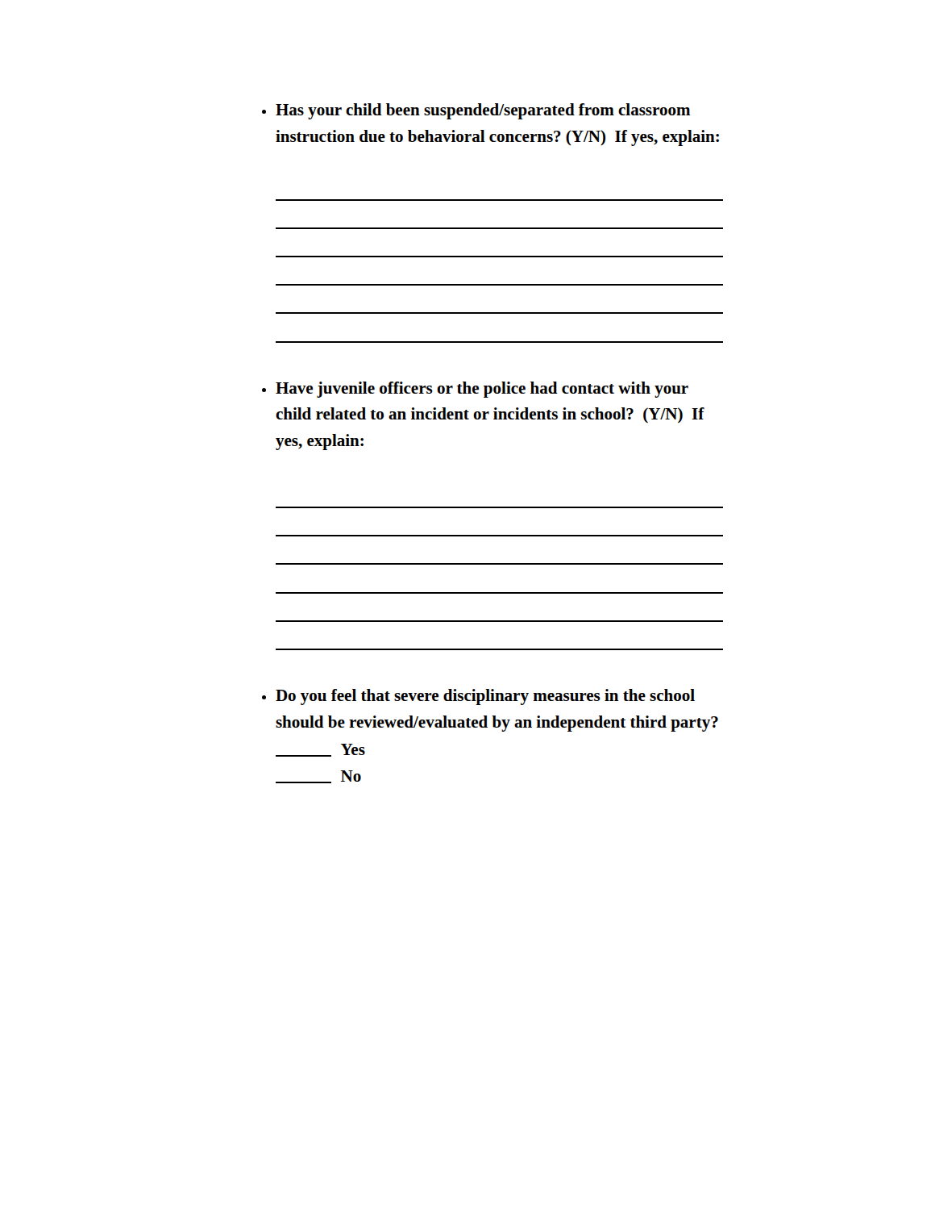Has your child been suspended/separated from classroom instruction due to behavioral concerns? (Y/N) If yes, explain:
Have juvenile officers or the police had contact with your child related to an incident or incidents in school? (Y/N) If yes, explain:
Do you feel that severe disciplinary measures in the school should be reviewed/evaluated by an independent third party?
Yes
No